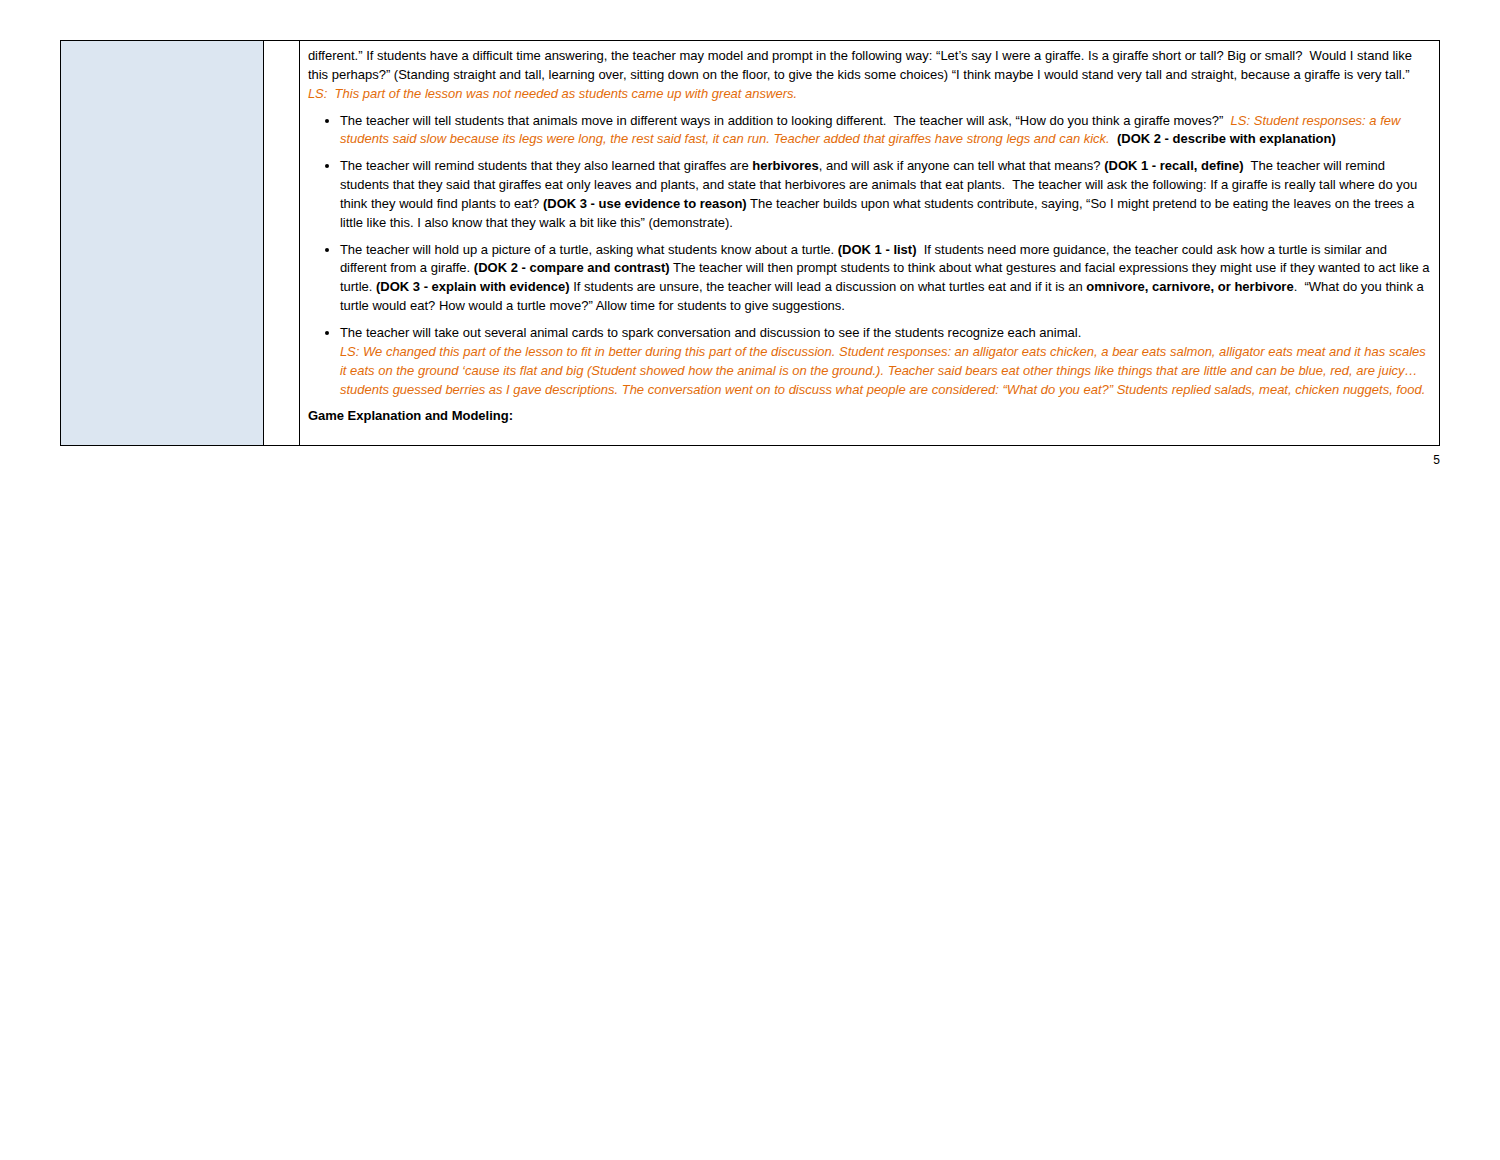| | | different.” If students have a difficult time answering, the teacher may model and prompt in the following way: “Let’s say I were a giraffe. Is a giraffe short or tall? Big or small? Would I stand like this perhaps?” (Standing straight and tall, learning over, sitting down on the floor, to give the kids some choices) “I think maybe I would stand very tall and straight, because a giraffe is very tall.” LS: This part of the lesson was not needed as students came up with great answers. The teacher will tell students that animals move in different ways in addition to looking different. The teacher will ask, “How do you think a giraffe moves?” LS: Student responses: a few students said slow because its legs were long, the rest said fast, it can run. Teacher added that giraffes have strong legs and can kick. (DOK 2 - describe with explanation) The teacher will remind students that they also learned that giraffes are herbivores , and will ask if anyone can tell what that means? (DOK 1 - recall, define) The teacher will remind students that they said that giraffes eat only leaves and plants, and state that herbivores are animals that eat plants. The teacher will ask the following: If a giraffe is really tall where do you think they would find plants to eat? (DOK 3 - use evidence to reason) The teacher builds upon what students contribute, saying, “So I might pretend to be eating the leaves on the trees a little like this. I also know that they walk a bit like this” (demonstrate). The teacher will hold up a picture of a turtle, asking what students know about a turtle. (DOK 1 - list) If students need more guidance, the teacher could ask how a turtle is similar and different from a giraffe. (DOK 2 - compare and contrast) The teacher will then prompt students to think about what gestures and facial expressions they might use if they wanted to act like a turtle. (DOK 3 - explain with evidence) If students are unsure, the teacher will lead a discussion on what turtles eat and if it is an omnivore, carnivore, or herbivore . “What do you think a turtle would eat? How would a turtle move?” Allow time for students to give suggestions. The teacher will take out several animal cards to spark conversation and discussion to see if the students recognize each animal. LS: We changed this part of the lesson to fit in better during this part of the discussion. Student responses: an alligator eats chicken, a bear eats salmon, alligator eats meat and it has scales it eats on the ground ‘cause its flat and big (Student showed how the animal is on the ground.). Teacher said bears eat other things like things that are little and can be blue, red, are juicy… students guessed berries as I gave descriptions. The conversation went on to discuss what people are considered: “What do you eat?” Students replied salads, meat, chicken nuggets, food. Game Explanation and Modeling: |
5